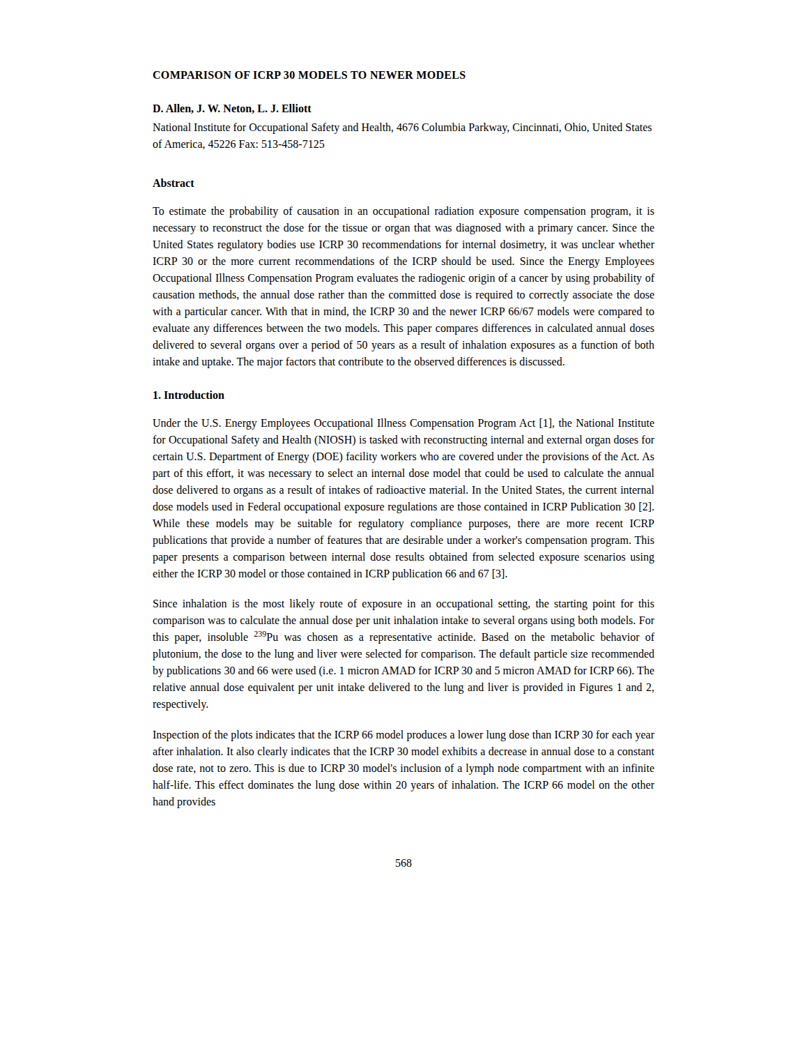COMPARISON OF ICRP 30 MODELS TO NEWER MODELS
D. Allen, J. W. Neton, L. J. Elliott
National Institute for Occupational Safety and Health, 4676 Columbia Parkway, Cincinnati, Ohio, United States of America, 45226 Fax: 513-458-7125
Abstract
To estimate the probability of causation in an occupational radiation exposure compensation program, it is necessary to reconstruct the dose for the tissue or organ that was diagnosed with a primary cancer. Since the United States regulatory bodies use ICRP 30 recommendations for internal dosimetry, it was unclear whether ICRP 30 or the more current recommendations of the ICRP should be used. Since the Energy Employees Occupational Illness Compensation Program evaluates the radiogenic origin of a cancer by using probability of causation methods, the annual dose rather than the committed dose is required to correctly associate the dose with a particular cancer. With that in mind, the ICRP 30 and the newer ICRP 66/67 models were compared to evaluate any differences between the two models. This paper compares differences in calculated annual doses delivered to several organs over a period of 50 years as a result of inhalation exposures as a function of both intake and uptake. The major factors that contribute to the observed differences is discussed.
1. Introduction
Under the U.S. Energy Employees Occupational Illness Compensation Program Act [1], the National Institute for Occupational Safety and Health (NIOSH) is tasked with reconstructing internal and external organ doses for certain U.S. Department of Energy (DOE) facility workers who are covered under the provisions of the Act. As part of this effort, it was necessary to select an internal dose model that could be used to calculate the annual dose delivered to organs as a result of intakes of radioactive material. In the United States, the current internal dose models used in Federal occupational exposure regulations are those contained in ICRP Publication 30 [2]. While these models may be suitable for regulatory compliance purposes, there are more recent ICRP publications that provide a number of features that are desirable under a worker's compensation program. This paper presents a comparison between internal dose results obtained from selected exposure scenarios using either the ICRP 30 model or those contained in ICRP publication 66 and 67 [3].
Since inhalation is the most likely route of exposure in an occupational setting, the starting point for this comparison was to calculate the annual dose per unit inhalation intake to several organs using both models. For this paper, insoluble 239Pu was chosen as a representative actinide. Based on the metabolic behavior of plutonium, the dose to the lung and liver were selected for comparison. The default particle size recommended by publications 30 and 66 were used (i.e. 1 micron AMAD for ICRP 30 and 5 micron AMAD for ICRP 66). The relative annual dose equivalent per unit intake delivered to the lung and liver is provided in Figures 1 and 2, respectively.
Inspection of the plots indicates that the ICRP 66 model produces a lower lung dose than ICRP 30 for each year after inhalation. It also clearly indicates that the ICRP 30 model exhibits a decrease in annual dose to a constant dose rate, not to zero. This is due to ICRP 30 model's inclusion of a lymph node compartment with an infinite half-life. This effect dominates the lung dose within 20 years of inhalation. The ICRP 66 model on the other hand provides
568